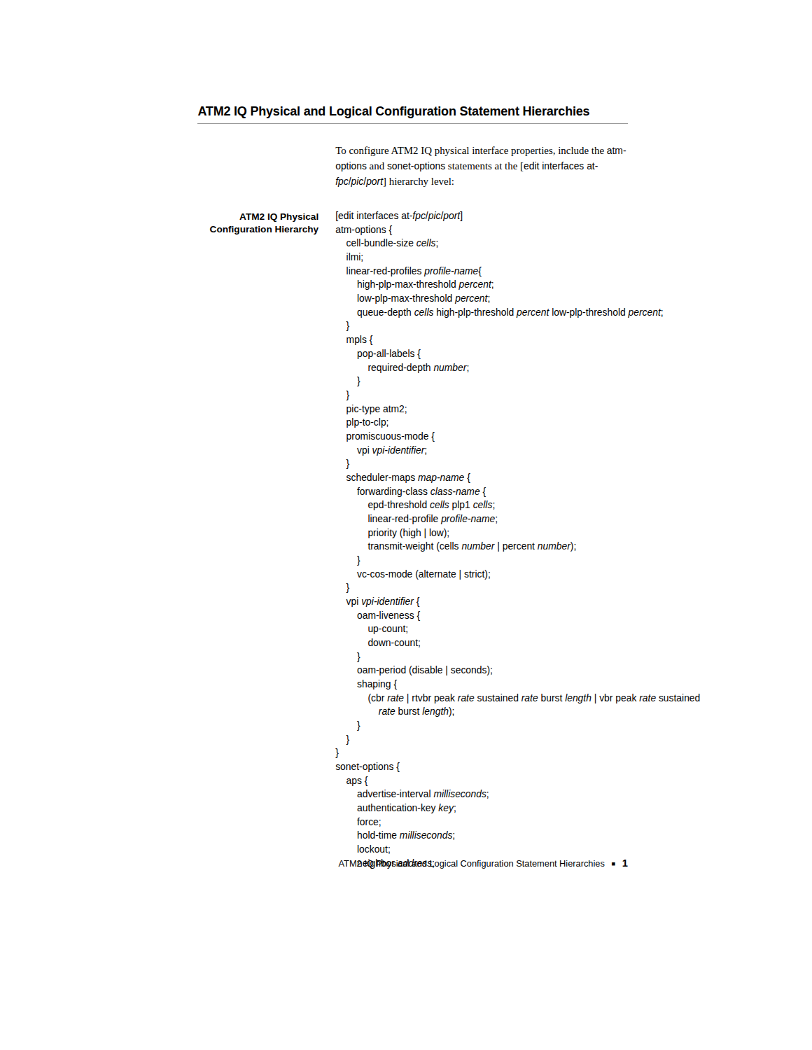ATM2 IQ Physical and Logical Configuration Statement Hierarchies
To configure ATM2 IQ physical interface properties, include the atm-options and sonet-options statements at the [edit interfaces at-fpc/pic/port] hierarchy level:
ATM2 IQ Physical
Configuration Hierarchy
[edit interfaces at-fpc/pic/port]
atm-options {
    cell-bundle-size cells;
    ilmi;
    linear-red-profiles profile-name{
        high-plp-max-threshold percent;
        low-plp-max-threshold percent;
        queue-depth cells high-plp-threshold percent low-plp-threshold percent;
    }
    mpls {
        pop-all-labels {
            required-depth number;
        }
    }
    pic-type atm2;
    plp-to-clp;
    promiscuous-mode {
        vpi vpi-identifier;
    }
    scheduler-maps map-name {
        forwarding-class class-name {
            epd-threshold cells plp1 cells;
            linear-red-profile profile-name;
            priority (high | low);
            transmit-weight (cells number | percent number);
        }
        vc-cos-mode (alternate | strict);
    }
    vpi vpi-identifier {
        oam-liveness {
            up-count;
            down-count;
        }
        oam-period (disable | seconds);
        shaping {
            (cbr rate | rtvbr peak rate sustained rate burst length | vbr peak rate sustained
                rate burst length);
        }
    }
}
sonet-options {
    aps {
        advertise-interval milliseconds;
        authentication-key key;
        force;
        hold-time milliseconds;
        lockout;
        neighbor address;
ATM2 IQ Physical and Logical Configuration Statement Hierarchies■1